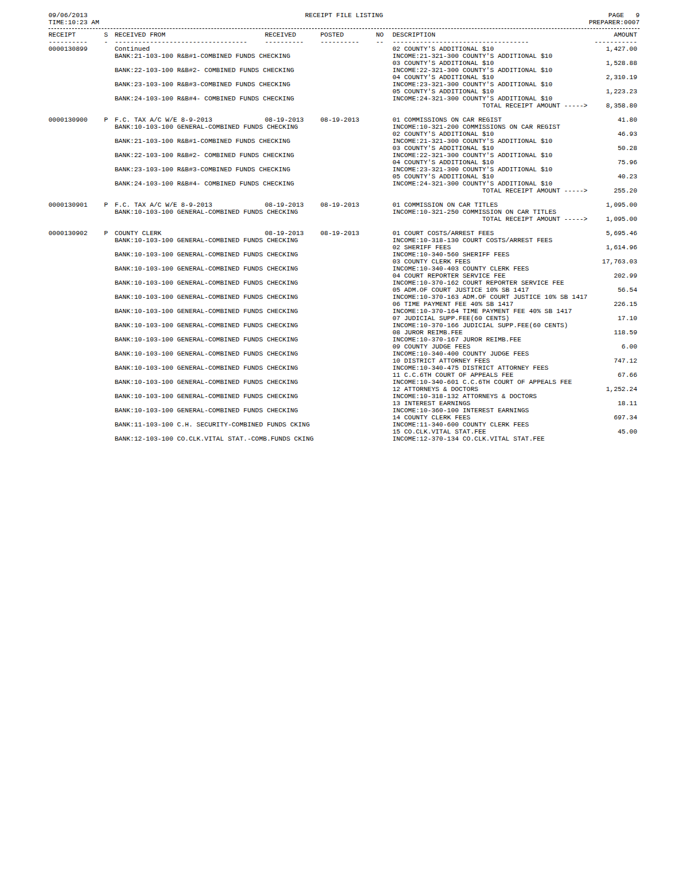09/06/2013
TIME:10:23 AM
RECEIPT FILE LISTING
PAGE 9
PREPARER:0007
| RECEIPT | S | RECEIVED FROM | RECEIVED | POSTED | NO | DESCRIPTION | AMOUNT |
| --- | --- | --- | --- | --- | --- | --- | --- |
| ---------- | - | ---------------------------------- | ---------- | ---------- | -- | ----------------------------------- | ----------- |
| 0000130899 | | Continued | | | | 02 COUNTY'S ADDITIONAL $10 | 1,427.00 |
| | | BANK:21-103-100 R&B#1-COMBINED FUNDS CHECKING | INCOME:21-321-300 COUNTY'S ADDITIONAL $10 | |
| | | | 03 COUNTY'S ADDITIONAL $10 | 1,528.88 |
| | | BANK:22-103-100 R&B#2- COMBINED FUNDS CHECKING | INCOME:22-321-300 COUNTY'S ADDITIONAL $10 | |
| | | | 04 COUNTY'S ADDITIONAL $10 | 2,310.19 |
| | | BANK:23-103-100 R&B#3-COMBINED FUNDS CHECKING | INCOME:23-321-300 COUNTY'S ADDITIONAL $10 | |
| | | | 05 COUNTY'S ADDITIONAL $10 | 1,223.23 |
| | | BANK:24-103-100 R&B#4- COMBINED FUNDS CHECKING | INCOME:24-321-300 COUNTY'S ADDITIONAL $10 | |
| | | | TOTAL RECEIPT AMOUNT -----> | 8,358.80 |
| 0000130900 | P | F.C. TAX A/C W/E 8-9-2013 | 08-19-2013 | 08-19-2013 | | 01 COMMISSIONS ON CAR REGIST | 41.80 |
| | | BANK:10-103-100 GENERAL-COMBINED FUNDS CHECKING | INCOME:10-321-200 COMMISSIONS ON CAR REGIST | |
| | | | 02 COUNTY'S ADDITIONAL $10 | 46.93 |
| | | BANK:21-103-100 R&B#1-COMBINED FUNDS CHECKING | INCOME:21-321-300 COUNTY'S ADDITIONAL $10 | |
| | | | 03 COUNTY'S ADDITIONAL $10 | 50.28 |
| | | BANK:22-103-100 R&B#2- COMBINED FUNDS CHECKING | INCOME:22-321-300 COUNTY'S ADDITIONAL $10 | |
| | | | 04 COUNTY'S ADDITIONAL $10 | 75.96 |
| | | BANK:23-103-100 R&B#3-COMBINED FUNDS CHECKING | INCOME:23-321-300 COUNTY'S ADDITIONAL $10 | |
| | | | 05 COUNTY'S ADDITIONAL $10 | 40.23 |
| | | BANK:24-103-100 R&B#4- COMBINED FUNDS CHECKING | INCOME:24-321-300 COUNTY'S ADDITIONAL $10 | |
| | | | TOTAL RECEIPT AMOUNT -----> | 255.20 |
| 0000130901 | P | F.C. TAX A/C W/E 8-9-2013 | 08-19-2013 | 08-19-2013 | | 01 COMMISSION ON CAR TITLES | 1,095.00 |
| | | BANK:10-103-100 GENERAL-COMBINED FUNDS CHECKING | INCOME:10-321-250 COMMISSION ON CAR TITLES | |
| | | | TOTAL RECEIPT AMOUNT -----> | 1,095.00 |
| 0000130902 | P | COUNTY CLERK | 08-19-2013 | 08-19-2013 | | 01 COURT COSTS/ARREST FEES | 5,695.46 |
| | | BANK:10-103-100 GENERAL-COMBINED FUNDS CHECKING | INCOME:10-318-130 COURT COSTS/ARREST FEES | |
| | | | 02 SHERIFF FEES | 1,614.96 |
| | | BANK:10-103-100 GENERAL-COMBINED FUNDS CHECKING | INCOME:10-340-560 SHERIFF FEES | |
| | | | 03 COUNTY CLERK FEES | 17,763.03 |
| | | BANK:10-103-100 GENERAL-COMBINED FUNDS CHECKING | INCOME:10-340-403 COUNTY CLERK FEES | |
| | | | 04 COURT REPORTER SERVICE FEE | 202.99 |
| | | BANK:10-103-100 GENERAL-COMBINED FUNDS CHECKING | INCOME:10-370-162 COURT REPORTER SERVICE FEE | |
| | | | 05 ADM.OF COURT JUSTICE 10% SB 1417 | 56.54 |
| | | BANK:10-103-100 GENERAL-COMBINED FUNDS CHECKING | INCOME:10-370-163 ADM.OF COURT JUSTICE 10% SB 1417 | |
| | | | 06 TIME PAYMENT FEE 40% SB 1417 | 226.15 |
| | | BANK:10-103-100 GENERAL-COMBINED FUNDS CHECKING | INCOME:10-370-164 TIME PAYMENT FEE 40% SB 1417 | |
| | | | 07 JUDICIAL SUPP.FEE(60 CENTS) | 17.10 |
| | | BANK:10-103-100 GENERAL-COMBINED FUNDS CHECKING | INCOME:10-370-166 JUDICIAL SUPP.FEE(60 CENTS) | |
| | | | 08 JUROR REIMB.FEE | 118.59 |
| | | BANK:10-103-100 GENERAL-COMBINED FUNDS CHECKING | INCOME:10-370-167 JUROR REIMB.FEE | |
| | | | 09 COUNTY JUDGE FEES | 6.00 |
| | | BANK:10-103-100 GENERAL-COMBINED FUNDS CHECKING | INCOME:10-340-400 COUNTY JUDGE FEES | |
| | | | 10 DISTRICT ATTORNEY FEES | 747.12 |
| | | BANK:10-103-100 GENERAL-COMBINED FUNDS CHECKING | INCOME:10-340-475 DISTRICT ATTORNEY FEES | |
| | | | 11 C.C.6TH COURT OF APPEALS FEE | 67.66 |
| | | BANK:10-103-100 GENERAL-COMBINED FUNDS CHECKING | INCOME:10-340-601 C.C.6TH COURT OF APPEALS FEE | |
| | | | 12 ATTORNEYS & DOCTORS | 1,252.24 |
| | | BANK:10-103-100 GENERAL-COMBINED FUNDS CHECKING | INCOME:10-318-132 ATTORNEYS & DOCTORS | |
| | | | 13 INTEREST EARNINGS | 18.11 |
| | | BANK:10-103-100 GENERAL-COMBINED FUNDS CHECKING | INCOME:10-360-100 INTEREST EARNINGS | |
| | | | 14 COUNTY CLERK FEES | 697.34 |
| | | BANK:11-103-100 C.H. SECURITY-COMBINED FUNDS CKING | INCOME:11-340-600 COUNTY CLERK FEES | |
| | | | 15 CO.CLK.VITAL STAT.FEE | 45.00 |
| | | BANK:12-103-100 CO.CLK.VITAL STAT.-COMB.FUNDS CKING | INCOME:12-370-134 CO.CLK.VITAL STAT.FEE | |